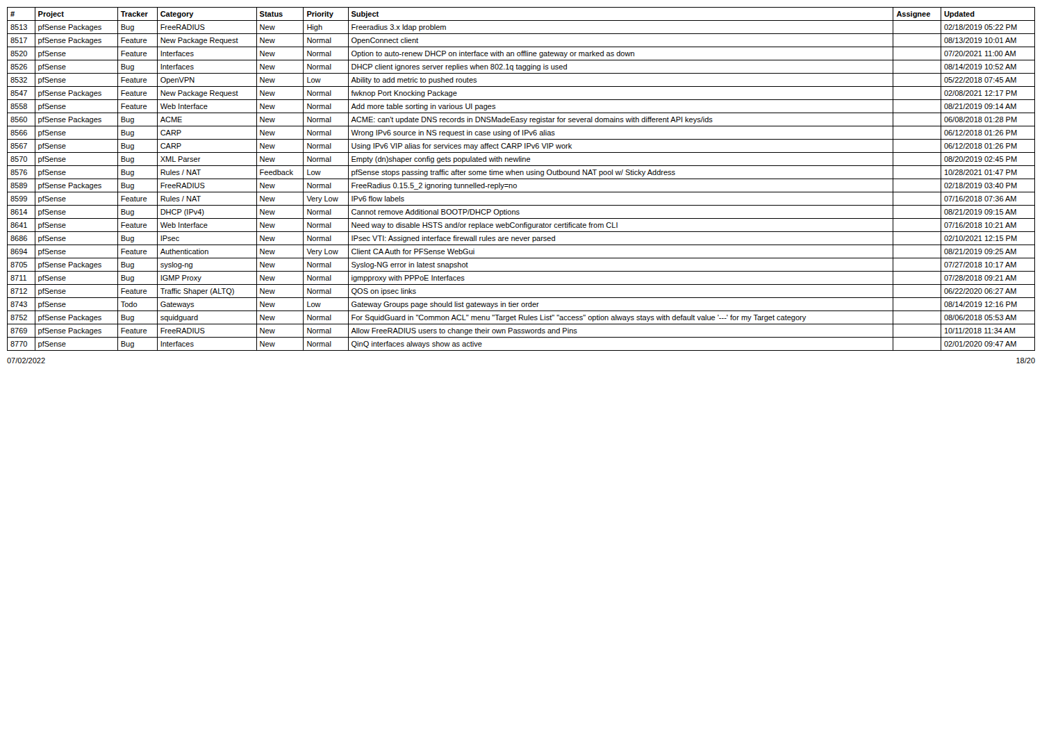| # | Project | Tracker | Category | Status | Priority | Subject | Assignee | Updated |
| --- | --- | --- | --- | --- | --- | --- | --- | --- |
| 8513 | pfSense Packages | Bug | FreeRADIUS | New | High | Freeradius 3.x ldap problem | | 02/18/2019 05:22 PM |
| 8517 | pfSense Packages | Feature | New Package Request | New | Normal | OpenConnect client | | 08/13/2019 10:01 AM |
| 8520 | pfSense | Feature | Interfaces | New | Normal | Option to auto-renew DHCP on interface with an offline gateway or marked as down | | 07/20/2021 11:00 AM |
| 8526 | pfSense | Bug | Interfaces | New | Normal | DHCP client ignores server replies when 802.1q tagging is used | | 08/14/2019 10:52 AM |
| 8532 | pfSense | Feature | OpenVPN | New | Low | Ability to add metric to pushed routes | | 05/22/2018 07:45 AM |
| 8547 | pfSense Packages | Feature | New Package Request | New | Normal | fwknop Port Knocking Package | | 02/08/2021 12:17 PM |
| 8558 | pfSense | Feature | Web Interface | New | Normal | Add more table sorting in various UI pages | | 08/21/2019 09:14 AM |
| 8560 | pfSense Packages | Bug | ACME | New | Normal | ACME: can't update DNS records in DNSMadeEasy registar for several domains with different API keys/ids | | 06/08/2018 01:28 PM |
| 8566 | pfSense | Bug | CARP | New | Normal | Wrong IPv6 source in NS request in case using of IPv6 alias | | 06/12/2018 01:26 PM |
| 8567 | pfSense | Bug | CARP | New | Normal | Using IPv6 VIP alias for services may affect CARP IPv6 VIP work | | 06/12/2018 01:26 PM |
| 8570 | pfSense | Bug | XML Parser | New | Normal | Empty (dn)shaper config gets populated with newline | | 08/20/2019 02:45 PM |
| 8576 | pfSense | Bug | Rules / NAT | Feedback | Low | pfSense stops passing traffic after some time when using Outbound NAT pool w/ Sticky Address | | 10/28/2021 01:47 PM |
| 8589 | pfSense Packages | Bug | FreeRADIUS | New | Normal | FreeRadius 0.15.5_2 ignoring tunnelled-reply=no | | 02/18/2019 03:40 PM |
| 8599 | pfSense | Feature | Rules / NAT | New | Very Low | IPv6 flow labels | | 07/16/2018 07:36 AM |
| 8614 | pfSense | Bug | DHCP (IPv4) | New | Normal | Cannot remove Additional BOOTP/DHCP Options | | 08/21/2019 09:15 AM |
| 8641 | pfSense | Feature | Web Interface | New | Normal | Need way to disable HSTS and/or replace webConfigurator certificate from CLI | | 07/16/2018 10:21 AM |
| 8686 | pfSense | Bug | IPsec | New | Normal | IPsec VTI: Assigned interface firewall rules are never parsed | | 02/10/2021 12:15 PM |
| 8694 | pfSense | Feature | Authentication | New | Very Low | Client CA Auth for PFSense WebGui | | 08/21/2019 09:25 AM |
| 8705 | pfSense Packages | Bug | syslog-ng | New | Normal | Syslog-NG error in latest snapshot | | 07/27/2018 10:17 AM |
| 8711 | pfSense | Bug | IGMP Proxy | New | Normal | igmpproxy with PPPoE Interfaces | | 07/28/2018 09:21 AM |
| 8712 | pfSense | Feature | Traffic Shaper (ALTQ) | New | Normal | QOS on ipsec links | | 06/22/2020 06:27 AM |
| 8743 | pfSense | Todo | Gateways | New | Low | Gateway Groups page should list gateways in tier order | | 08/14/2019 12:16 PM |
| 8752 | pfSense Packages | Bug | squidguard | New | Normal | For SquidGuard in "Common ACL" menu "Target Rules List" "access" option always stays with default value '---' for my Target category | | 08/06/2018 05:53 AM |
| 8769 | pfSense Packages | Feature | FreeRADIUS | New | Normal | Allow FreeRADIUS users to change their own Passwords and Pins | | 10/11/2018 11:34 AM |
| 8770 | pfSense | Bug | Interfaces | New | Normal | QinQ interfaces always show as active | | 02/01/2020 09:47 AM |
07/02/2022 18/20